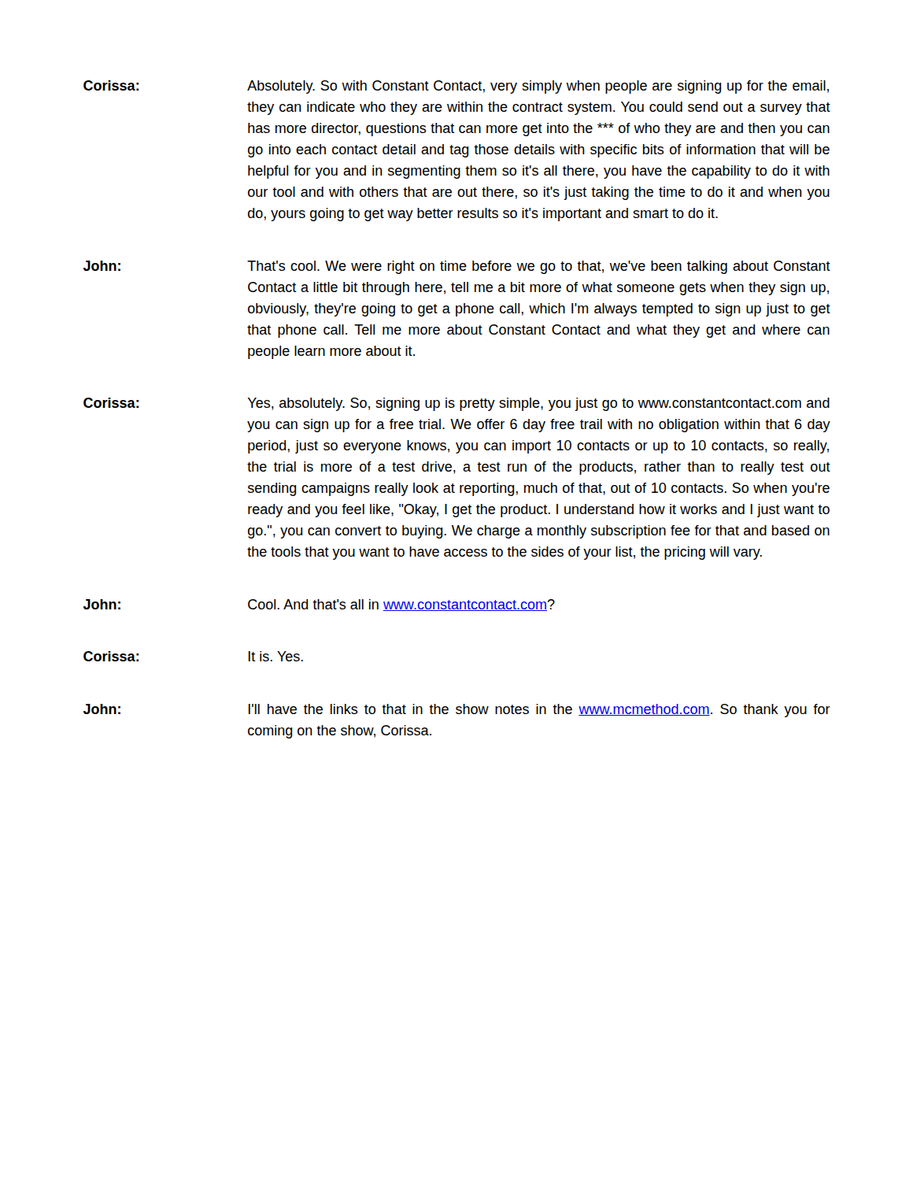| Corissa: | Absolutely. So with Constant Contact, very simply when people are signing up for the email, they can indicate who they are within the contract system. You could send out a survey that has more director, questions that can more get into the *** of who they are and then you can go into each contact detail and tag those details with specific bits of information that will be helpful for you and in segmenting them so it's all there, you have the capability to do it with our tool and with others that are out there, so it's just taking the time to do it and when you do, yours going to get way better results so it's important and smart to do it. |
| John: | That's cool. We were right on time before we go to that, we've been talking about Constant Contact a little bit through here, tell me a bit more of what someone gets when they sign up, obviously, they're going to get a phone call, which I'm always tempted to sign up just to get that phone call. Tell me more about Constant Contact and what they get and where can people learn more about it. |
| Corissa: | Yes, absolutely. So, signing up is pretty simple, you just go to www.constantcontact.com and you can sign up for a free trial. We offer 6 day free trail with no obligation within that 6 day period, just so everyone knows, you can import 10 contacts or up to 10 contacts, so really, the trial is more of a test drive, a test run of the products, rather than to really test out sending campaigns really look at reporting, much of that, out of 10 contacts. So when you're ready and you feel like, "Okay, I get the product. I understand how it works and I just want to go.", you can convert to buying. We charge a monthly subscription fee for that and based on the tools that you want to have access to the sides of your list, the pricing will vary. |
| John: | Cool. And that's all in www.constantcontact.com ? |
| Corissa: | It is. Yes. |
| John: | I'll have the links to that in the show notes in the www.mcmethod.com . So thank you for coming on the show, Corissa. |